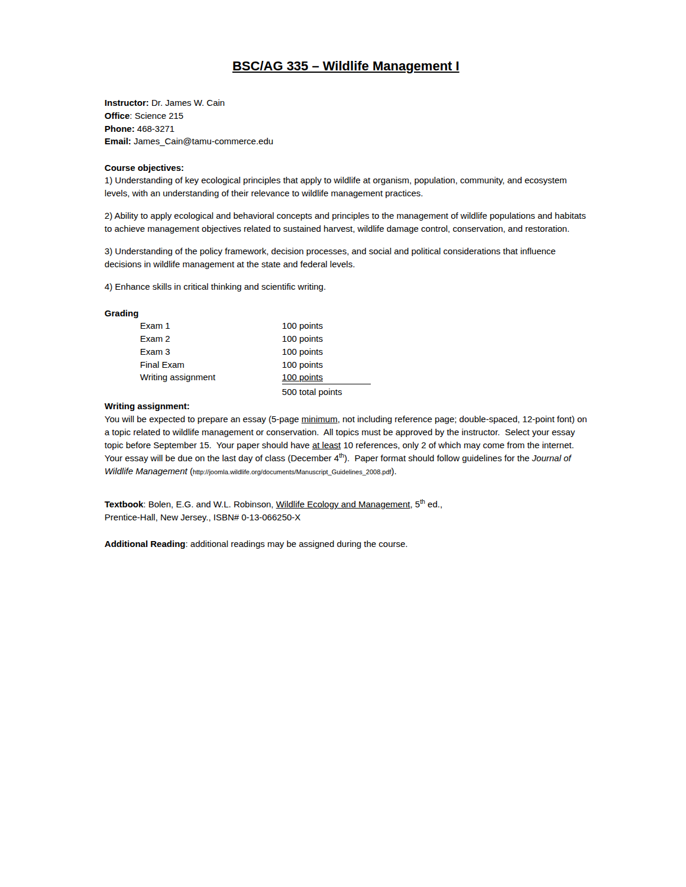BSC/AG 335 – Wildlife Management I
Instructor: Dr. James W. Cain
Office: Science 215
Phone: 468-3271
Email: James_Cain@tamu-commerce.edu
Course objectives:
1) Understanding of key ecological principles that apply to wildlife at organism, population, community, and ecosystem levels, with an understanding of their relevance to wildlife management practices.
2) Ability to apply ecological and behavioral concepts and principles to the management of wildlife populations and habitats to achieve management objectives related to sustained harvest, wildlife damage control, conservation, and restoration.
3) Understanding of the policy framework, decision processes, and social and political considerations that influence decisions in wildlife management at the state and federal levels.
4) Enhance skills in critical thinking and scientific writing.
Grading
| Exam 1 | 100 points |
| Exam 2 | 100 points |
| Exam 3 | 100 points |
| Final Exam | 100 points |
| Writing assignment | 100 points |
| | 500 total points |
Writing assignment:
You will be expected to prepare an essay (5-page minimum, not including reference page; double-spaced, 12-point font) on a topic related to wildlife management or conservation. All topics must be approved by the instructor. Select your essay topic before September 15. Your paper should have at least 10 references, only 2 of which may come from the internet. Your essay will be due on the last day of class (December 4th). Paper format should follow guidelines for the Journal of Wildlife Management (http://joomla.wildlife.org/documents/Manuscript_Guidelines_2008.pdf).
Textbook: Bolen, E.G. and W.L. Robinson, Wildlife Ecology and Management, 5th ed.,
Prentice-Hall, New Jersey., ISBN# 0-13-066250-X
Additional Reading: additional readings may be assigned during the course.